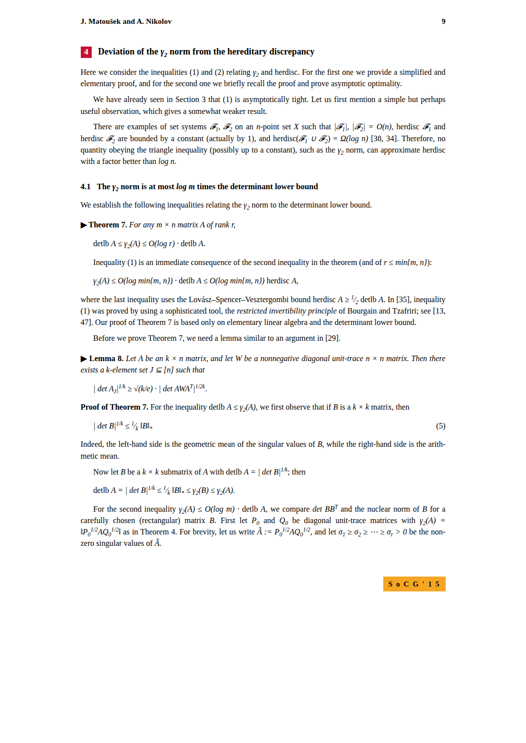J. Matoušek and A. Nikolov 9
4 Deviation of the γ2 norm from the hereditary discrepancy
Here we consider the inequalities (1) and (2) relating γ2 and herdisc. For the first one we provide a simplified and elementary proof, and for the second one we briefly recall the proof and prove asymptotic optimality.
We have already seen in Section 3 that (1) is asymptotically tight. Let us first mention a simple but perhaps useful observation, which gives a somewhat weaker result.
There are examples of set systems 𝓕1, 𝓕2 on an n-point set X such that |𝓕1|, |𝓕2| = O(n), herdisc 𝓕1 and herdisc 𝓕2 are bounded by a constant (actually by 1), and herdisc(𝓕1 ∪ 𝓕2) = Ω(log n) [38, 34]. Therefore, no quantity obeying the triangle inequality (possibly up to a constant), such as the γ2 norm, can approximate herdisc with a factor better than log n.
4.1 The γ2 norm is at most log m times the determinant lower bound
We establish the following inequalities relating the γ2 norm to the determinant lower bound.
▶ Theorem 7. For any m × n matrix A of rank r,
detlb A ≤ γ2(A) ≤ O(log r) · detlb A.
Inequality (1) is an immediate consequence of the second inequality in the theorem (and of r ≤ min{m, n}):
γ2(A) ≤ O(log min{m, n}) · detlb A ≤ O(log min{m, n}) herdisc A,
where the last inequality uses the Lovász–Spencer–Vesztergombi bound herdisc A ≥ 1⁄2 detlb A. In [35], inequality (1) was proved by using a sophisticated tool, the restricted invertibility principle of Bourgain and Tzafriri; see [13, 47]. Our proof of Theorem 7 is based only on elementary linear algebra and the determinant lower bound.
Before we prove Theorem 7, we need a lemma similar to an argument in [29].
▶ Lemma 8. Let A be an k × n matrix, and let W be a nonnegative diagonal unit-trace n × n matrix. Then there exists a k-element set J ⊆ [n] such that
| det AJ|1/k ≥ √(k/e) · | det AWAT|1/2k.
Proof of Theorem 7. For the inequality detlb A ≤ γ2(A), we first observe that if B is a k × k matrix, then
| det B|1/k ≤ 1⁄k ‖B‖*(5)
Indeed, the left-hand side is the geometric mean of the singular values of B, while the right-hand side is the arithmetic mean.
Now let B be a k × k submatrix of A with detlb A = | det B|1/k; then
detlb A = | det B|1/k ≤ 1⁄k ‖B‖* ≤ γ2(B) ≤ γ2(A).
For the second inequality γ2(A) ≤ O(log m) · detlb A, we compare det BBT and the nuclear norm of B for a carefully chosen (rectangular) matrix B. First let P0 and Q0 be diagonal unit-trace matrices with γ2(A) = ‖P01/2AQ01/2‖ as in Theorem 4. For brevity, let us write Ã := P01/2AQ01/2, and let σ1 ≥ σ2 ≥ ⋯ ≥ σr > 0 be the nonzero singular values of Ã.
S o C G ' 1 5